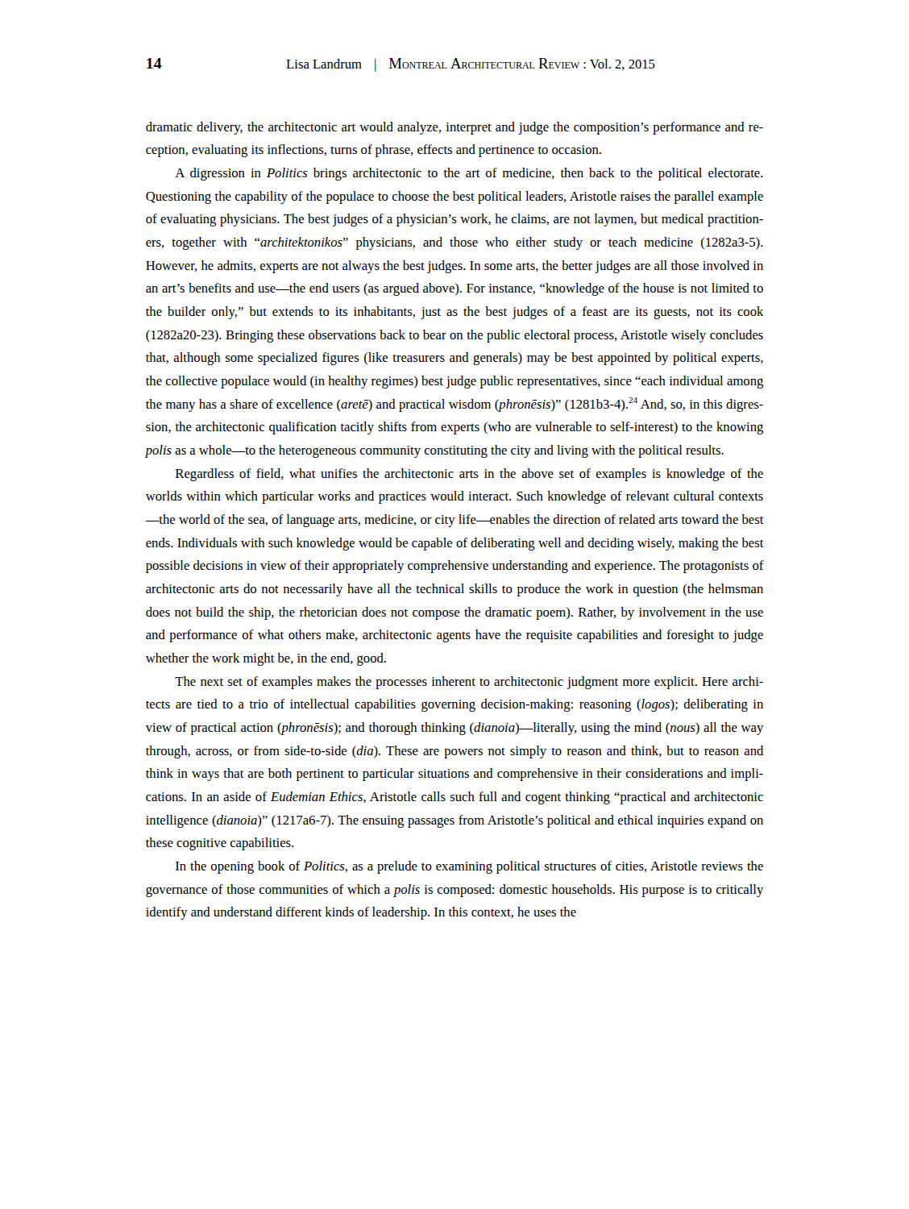14
Lisa Landrum|Montreal Architectural Review : Vol. 2, 2015
dramatic delivery, the architectonic art would analyze, interpret and judge the composition’s performance and reception, evaluating its inflections, turns of phrase, effects and pertinence to occasion.
A digression in Politics brings architectonic to the art of medicine, then back to the political electorate. Questioning the capability of the populace to choose the best political leaders, Aristotle raises the parallel example of evaluating physicians. The best judges of a physician’s work, he claims, are not laymen, but medical practitioners, together with “architektonikos” physicians, and those who either study or teach medicine (1282a3-5). However, he admits, experts are not always the best judges. In some arts, the better judges are all those involved in an art’s benefits and use—the end users (as argued above). For instance, “knowledge of the house is not limited to the builder only,” but extends to its inhabitants, just as the best judges of a feast are its guests, not its cook (1282a20-23). Bringing these observations back to bear on the public electoral process, Aristotle wisely concludes that, although some specialized figures (like treasurers and generals) may be best appointed by political experts, the collective populace would (in healthy regimes) best judge public representatives, since “each individual among the many has a share of excellence (aretē) and practical wisdom (phronēsis)” (1281b3-4).24 And, so, in this digression, the architectonic qualification tacitly shifts from experts (who are vulnerable to self-interest) to the knowing polis as a whole—to the heterogeneous community constituting the city and living with the political results.
Regardless of field, what unifies the architectonic arts in the above set of examples is knowledge of the worlds within which particular works and practices would interact. Such knowledge of relevant cultural contexts—the world of the sea, of language arts, medicine, or city life—enables the direction of related arts toward the best ends. Individuals with such knowledge would be capable of deliberating well and deciding wisely, making the best possible decisions in view of their appropriately comprehensive understanding and experience. The protagonists of architectonic arts do not necessarily have all the technical skills to produce the work in question (the helmsman does not build the ship, the rhetorician does not compose the dramatic poem). Rather, by involvement in the use and performance of what others make, architectonic agents have the requisite capabilities and foresight to judge whether the work might be, in the end, good.
The next set of examples makes the processes inherent to architectonic judgment more explicit. Here architects are tied to a trio of intellectual capabilities governing decision-making: reasoning (logos); deliberating in view of practical action (phronēsis); and thorough thinking (dianoia)—literally, using the mind (nous) all the way through, across, or from side-to-side (dia). These are powers not simply to reason and think, but to reason and think in ways that are both pertinent to particular situations and comprehensive in their considerations and implications. In an aside of Eudemian Ethics, Aristotle calls such full and cogent thinking “practical and architectonic intelligence (dianoia)” (1217a6-7). The ensuing passages from Aristotle’s political and ethical inquiries expand on these cognitive capabilities.
In the opening book of Politics, as a prelude to examining political structures of cities, Aristotle reviews the governance of those communities of which a polis is composed: domestic households. His purpose is to critically identify and understand different kinds of leadership. In this context, he uses the